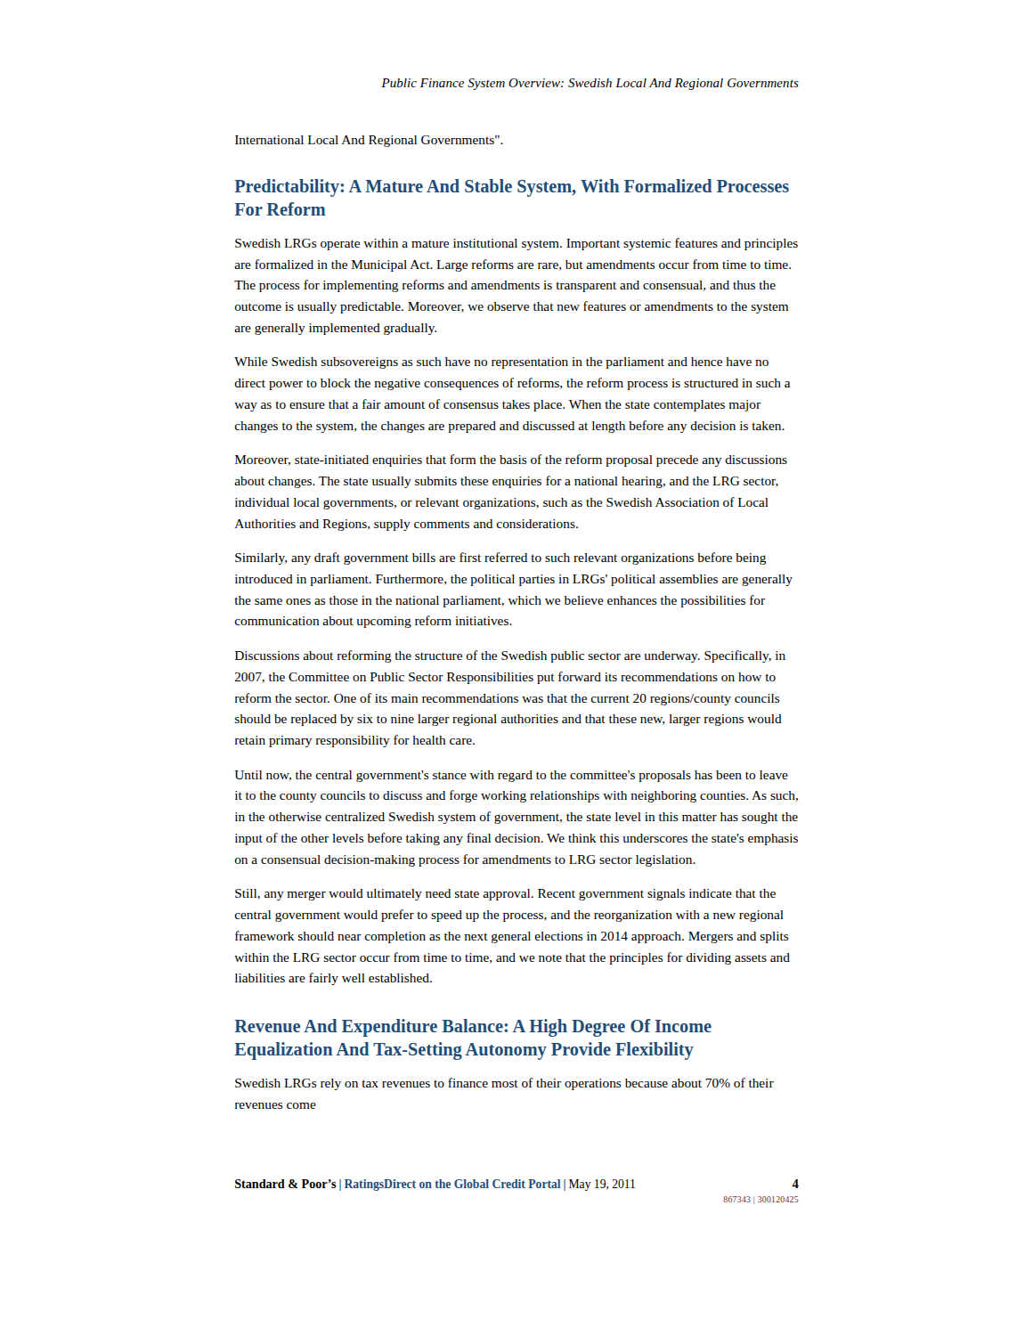Public Finance System Overview: Swedish Local And Regional Governments
International Local And Regional Governments".
Predictability: A Mature And Stable System, With Formalized Processes For Reform
Swedish LRGs operate within a mature institutional system. Important systemic features and principles are formalized in the Municipal Act. Large reforms are rare, but amendments occur from time to time. The process for implementing reforms and amendments is transparent and consensual, and thus the outcome is usually predictable. Moreover, we observe that new features or amendments to the system are generally implemented gradually.
While Swedish subsovereigns as such have no representation in the parliament and hence have no direct power to block the negative consequences of reforms, the reform process is structured in such a way as to ensure that a fair amount of consensus takes place. When the state contemplates major changes to the system, the changes are prepared and discussed at length before any decision is taken.
Moreover, state-initiated enquiries that form the basis of the reform proposal precede any discussions about changes. The state usually submits these enquiries for a national hearing, and the LRG sector, individual local governments, or relevant organizations, such as the Swedish Association of Local Authorities and Regions, supply comments and considerations.
Similarly, any draft government bills are first referred to such relevant organizations before being introduced in parliament. Furthermore, the political parties in LRGs' political assemblies are generally the same ones as those in the national parliament, which we believe enhances the possibilities for communication about upcoming reform initiatives.
Discussions about reforming the structure of the Swedish public sector are underway. Specifically, in 2007, the Committee on Public Sector Responsibilities put forward its recommendations on how to reform the sector. One of its main recommendations was that the current 20 regions/county councils should be replaced by six to nine larger regional authorities and that these new, larger regions would retain primary responsibility for health care.
Until now, the central government's stance with regard to the committee's proposals has been to leave it to the county councils to discuss and forge working relationships with neighboring counties. As such, in the otherwise centralized Swedish system of government, the state level in this matter has sought the input of the other levels before taking any final decision. We think this underscores the state's emphasis on a consensual decision-making process for amendments to LRG sector legislation.
Still, any merger would ultimately need state approval. Recent government signals indicate that the central government would prefer to speed up the process, and the reorganization with a new regional framework should near completion as the next general elections in 2014 approach. Mergers and splits within the LRG sector occur from time to time, and we note that the principles for dividing assets and liabilities are fairly well established.
Revenue And Expenditure Balance: A High Degree Of Income Equalization And Tax-Setting Autonomy Provide Flexibility
Swedish LRGs rely on tax revenues to finance most of their operations because about 70% of their revenues come
Standard & Poor’s|RatingsDirect on the Global Credit Portal|May 19, 2011
4
867343 | 300120425